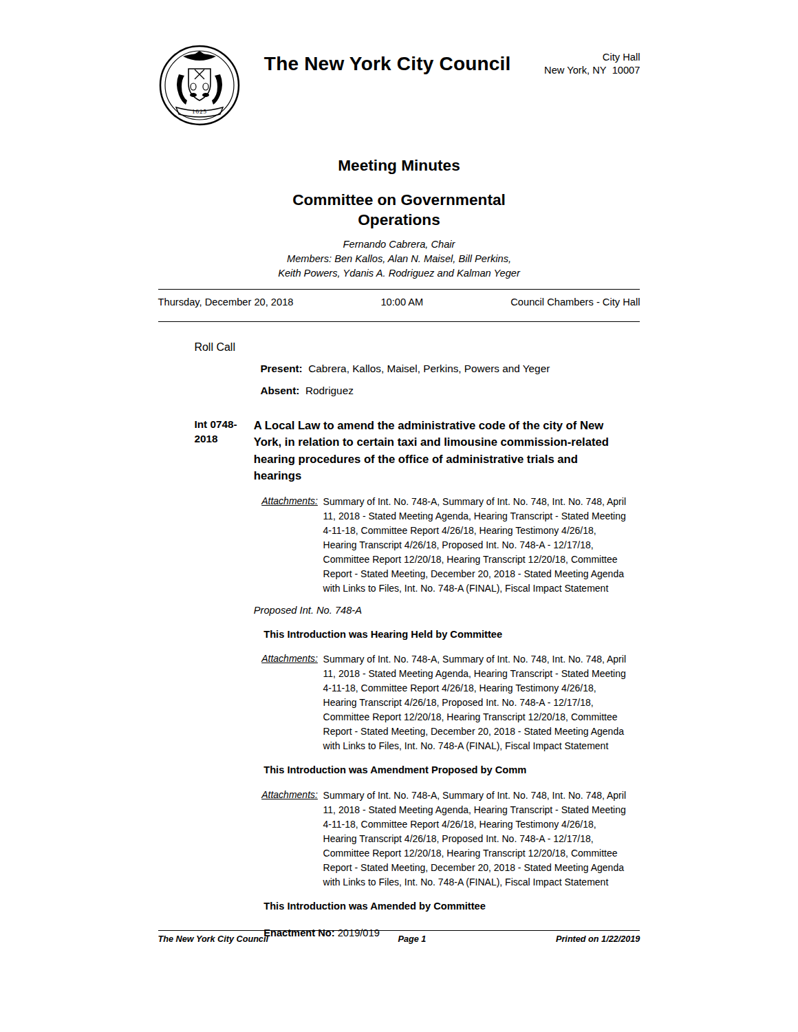1625
The New York City Council
City Hall
New York, NY 10007
Meeting Minutes
Committee on Governmental
Operations
Fernando Cabrera, Chair
Members: Ben Kallos, Alan N. Maisel, Bill Perkins,
Keith Powers, Ydanis A. Rodriguez and Kalman Yeger
Thursday, December 20, 2018
10:00 AM
Council Chambers - City Hall
Roll Call
Present: Cabrera, Kallos, Maisel, Perkins, Powers and Yeger
Absent: Rodriguez
Int 0748-2018
A Local Law to amend the administrative code of the city of New York, in relation to certain taxi and limousine commission-related hearing procedures of the office of administrative trials and hearings
Attachments:
Summary of Int. No. 748-A, Summary of Int. No. 748, Int. No. 748, April 11, 2018 - Stated Meeting Agenda, Hearing Transcript - Stated Meeting 4-11-18, Committee Report 4/26/18, Hearing Testimony 4/26/18, Hearing Transcript 4/26/18, Proposed Int. No. 748-A - 12/17/18, Committee Report 12/20/18, Hearing Transcript 12/20/18, Committee Report - Stated Meeting, December 20, 2018 - Stated Meeting Agenda with Links to Files, Int. No. 748-A (FINAL), Fiscal Impact Statement
Proposed Int. No. 748-A
This Introduction was Hearing Held by Committee
Attachments:
Summary of Int. No. 748-A, Summary of Int. No. 748, Int. No. 748, April 11, 2018 - Stated Meeting Agenda, Hearing Transcript - Stated Meeting 4-11-18, Committee Report 4/26/18, Hearing Testimony 4/26/18, Hearing Transcript 4/26/18, Proposed Int. No. 748-A - 12/17/18, Committee Report 12/20/18, Hearing Transcript 12/20/18, Committee Report - Stated Meeting, December 20, 2018 - Stated Meeting Agenda with Links to Files, Int. No. 748-A (FINAL), Fiscal Impact Statement
This Introduction was Amendment Proposed by Comm
Attachments:
Summary of Int. No. 748-A, Summary of Int. No. 748, Int. No. 748, April 11, 2018 - Stated Meeting Agenda, Hearing Transcript - Stated Meeting 4-11-18, Committee Report 4/26/18, Hearing Testimony 4/26/18, Hearing Transcript 4/26/18, Proposed Int. No. 748-A - 12/17/18, Committee Report 12/20/18, Hearing Transcript 12/20/18, Committee Report - Stated Meeting, December 20, 2018 - Stated Meeting Agenda with Links to Files, Int. No. 748-A (FINAL), Fiscal Impact Statement
This Introduction was Amended by Committee
Enactment No: 2019/019
The New York City Council
Page 1
Printed on 1/22/2019